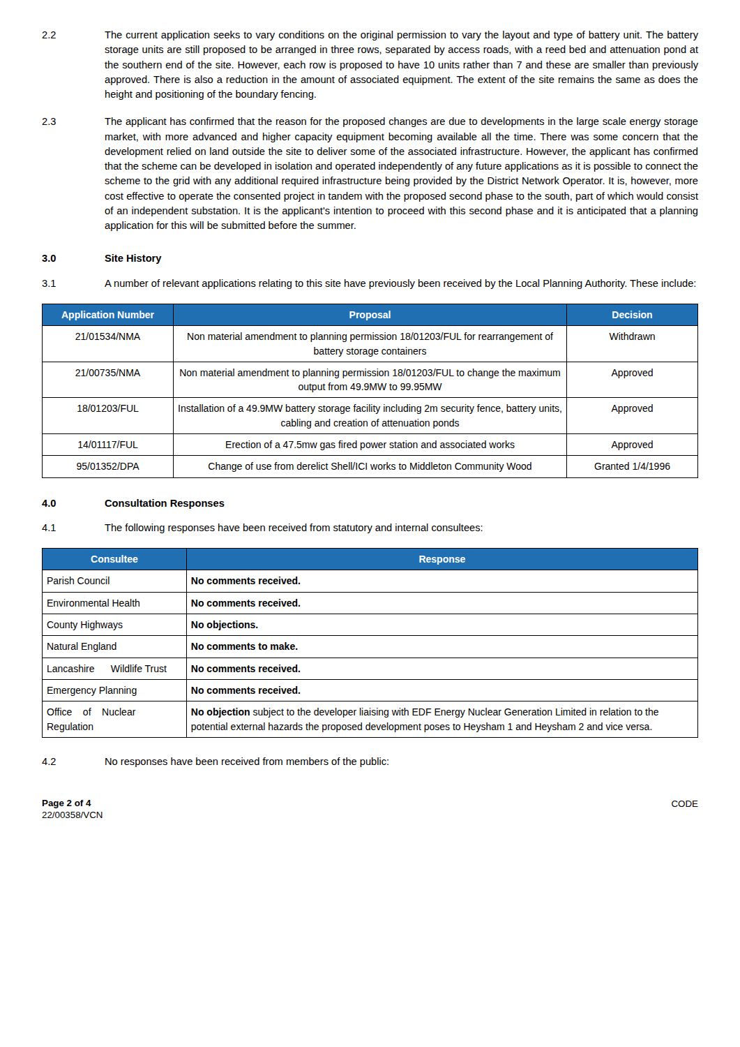2.2
The current application seeks to vary conditions on the original permission to vary the layout and type of battery unit. The battery storage units are still proposed to be arranged in three rows, separated by access roads, with a reed bed and attenuation pond at the southern end of the site. However, each row is proposed to have 10 units rather than 7 and these are smaller than previously approved. There is also a reduction in the amount of associated equipment. The extent of the site remains the same as does the height and positioning of the boundary fencing.
2.3
The applicant has confirmed that the reason for the proposed changes are due to developments in the large scale energy storage market, with more advanced and higher capacity equipment becoming available all the time. There was some concern that the development relied on land outside the site to deliver some of the associated infrastructure. However, the applicant has confirmed that the scheme can be developed in isolation and operated independently of any future applications as it is possible to connect the scheme to the grid with any additional required infrastructure being provided by the District Network Operator. It is, however, more cost effective to operate the consented project in tandem with the proposed second phase to the south, part of which would consist of an independent substation. It is the applicant's intention to proceed with this second phase and it is anticipated that a planning application for this will be submitted before the summer.
3.0 Site History
3.1
A number of relevant applications relating to this site have previously been received by the Local Planning Authority. These include:
| Application Number | Proposal | Decision |
| --- | --- | --- |
| 21/01534/NMA | Non material amendment to planning permission 18/01203/FUL for rearrangement of battery storage containers | Withdrawn |
| 21/00735/NMA | Non material amendment to planning permission 18/01203/FUL to change the maximum output from 49.9MW to 99.95MW | Approved |
| 18/01203/FUL | Installation of a 49.9MW battery storage facility including 2m security fence, battery units, cabling and creation of attenuation ponds | Approved |
| 14/01117/FUL | Erection of a 47.5mw gas fired power station and associated works | Approved |
| 95/01352/DPA | Change of use from derelict Shell/ICI works to Middleton Community Wood | Granted 1/4/1996 |
4.0 Consultation Responses
4.1
The following responses have been received from statutory and internal consultees:
| Consultee | Response |
| --- | --- |
| Parish Council | No comments received. |
| Environmental Health | No comments received. |
| County Highways | No objections. |
| Natural England | No comments to make. |
| Lancashire Wildlife Trust | No comments received. |
| Emergency Planning | No comments received. |
| Office of Nuclear Regulation | No objection subject to the developer liaising with EDF Energy Nuclear Generation Limited in relation to the potential external hazards the proposed development poses to Heysham 1 and Heysham 2 and vice versa. |
4.2
No responses have been received from members of the public:
Page 2 of 4
22/00358/VCN
CODE